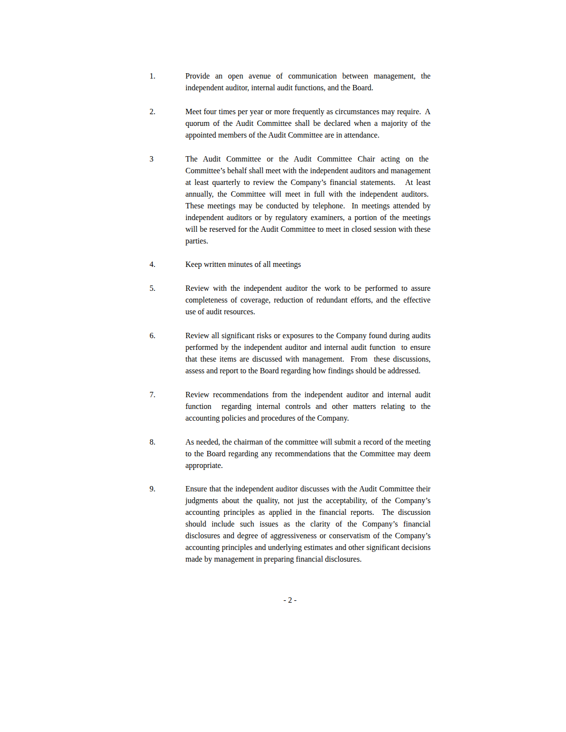1. Provide an open avenue of communication between management, the independent auditor, internal audit functions, and the Board.
2. Meet four times per year or more frequently as circumstances may require. A quorum of the Audit Committee shall be declared when a majority of the appointed members of the Audit Committee are in attendance.
3 The Audit Committee or the Audit Committee Chair acting on the Committee’s behalf shall meet with the independent auditors and management at least quarterly to review the Company’s financial statements. At least annually, the Committee will meet in full with the independent auditors. These meetings may be conducted by telephone. In meetings attended by independent auditors or by regulatory examiners, a portion of the meetings will be reserved for the Audit Committee to meet in closed session with these parties.
4. Keep written minutes of all meetings
5. Review with the independent auditor the work to be performed to assure completeness of coverage, reduction of redundant efforts, and the effective use of audit resources.
6. Review all significant risks or exposures to the Company found during audits performed by the independent auditor and internal audit function to ensure that these items are discussed with management. From these discussions, assess and report to the Board regarding how findings should be addressed.
7. Review recommendations from the independent auditor and internal audit function regarding internal controls and other matters relating to the accounting policies and procedures of the Company.
8. As needed, the chairman of the committee will submit a record of the meeting to the Board regarding any recommendations that the Committee may deem appropriate.
9. Ensure that the independent auditor discusses with the Audit Committee their judgments about the quality, not just the acceptability, of the Company’s accounting principles as applied in the financial reports. The discussion should include such issues as the clarity of the Company’s financial disclosures and degree of aggressiveness or conservatism of the Company’s accounting principles and underlying estimates and other significant decisions made by management in preparing financial disclosures.
- 2 -